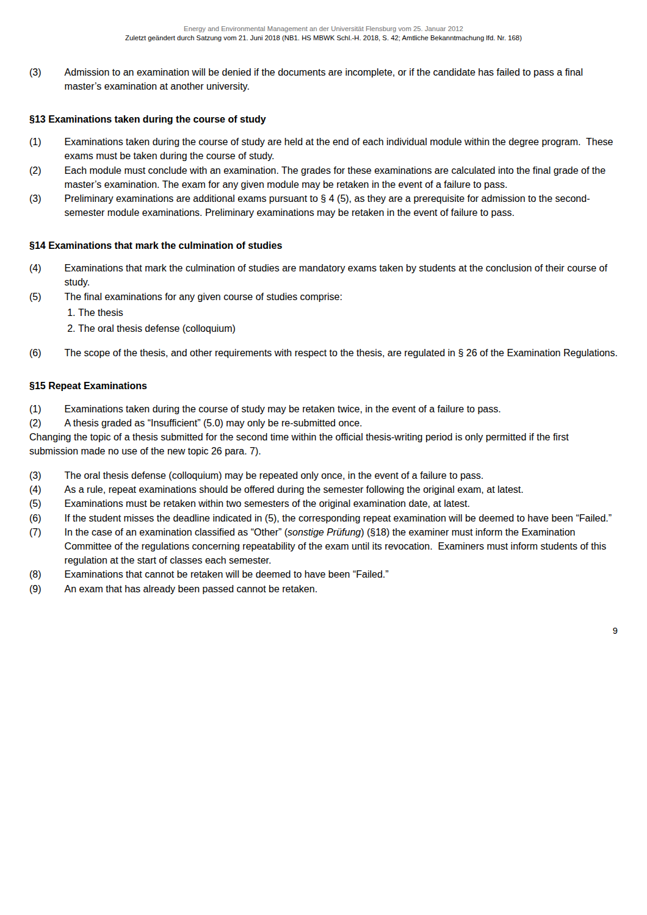Energy and Environmental Management an der Universität Flensburg vom 25. Januar 2012
Zuletzt geändert durch Satzung vom 21. Juni 2018 (NB1. HS MBWK Schl.-H. 2018, S. 42; Amtliche Bekanntmachung lfd. Nr. 168)
(3)
Admission to an examination will be denied if the documents are incomplete, or if the candidate has failed to pass a final master’s examination at another university.
§13 Examinations taken during the course of study
(1)
Examinations taken during the course of study are held at the end of each individual module within the degree program. These exams must be taken during the course of study.
(2)
Each module must conclude with an examination. The grades for these examinations are calculated into the final grade of the master’s examination. The exam for any given module may be retaken in the event of a failure to pass.
(3)
Preliminary examinations are additional exams pursuant to § 4 (5), as they are a prerequisite for admission to the second-semester module examinations. Preliminary examinations may be retaken in the event of failure to pass.
§14 Examinations that mark the culmination of studies
(4)
Examinations that mark the culmination of studies are mandatory exams taken by students at the conclusion of their course of study.
(5)
The final examinations for any given course of studies comprise:
The thesis
The oral thesis defense (colloquium)
(6)
The scope of the thesis, and other requirements with respect to the thesis, are regulated in § 26 of the Examination Regulations.
§15 Repeat Examinations
(1)
Examinations taken during the course of study may be retaken twice, in the event of a failure to pass.
(2)
A thesis graded as “Insufficient” (5.0) may only be re-submitted once.
Changing the topic of a thesis submitted for the second time within the official thesis-writing period is only permitted if the first submission made no use of the new topic 26 para. 7).
(3)
The oral thesis defense (colloquium) may be repeated only once, in the event of a failure to pass.
(4)
As a rule, repeat examinations should be offered during the semester following the original exam, at latest.
(5)
Examinations must be retaken within two semesters of the original examination date, at latest.
(6)
If the student misses the deadline indicated in (5), the corresponding repeat examination will be deemed to have been “Failed.”
(7)
In the case of an examination classified as “Other” (sonstige Prüfung) (§18) the examiner must inform the Examination Committee of the regulations concerning repeatability of the exam until its revocation. Examiners must inform students of this regulation at the start of classes each semester.
(8)
Examinations that cannot be retaken will be deemed to have been “Failed.”
(9)
An exam that has already been passed cannot be retaken.
9